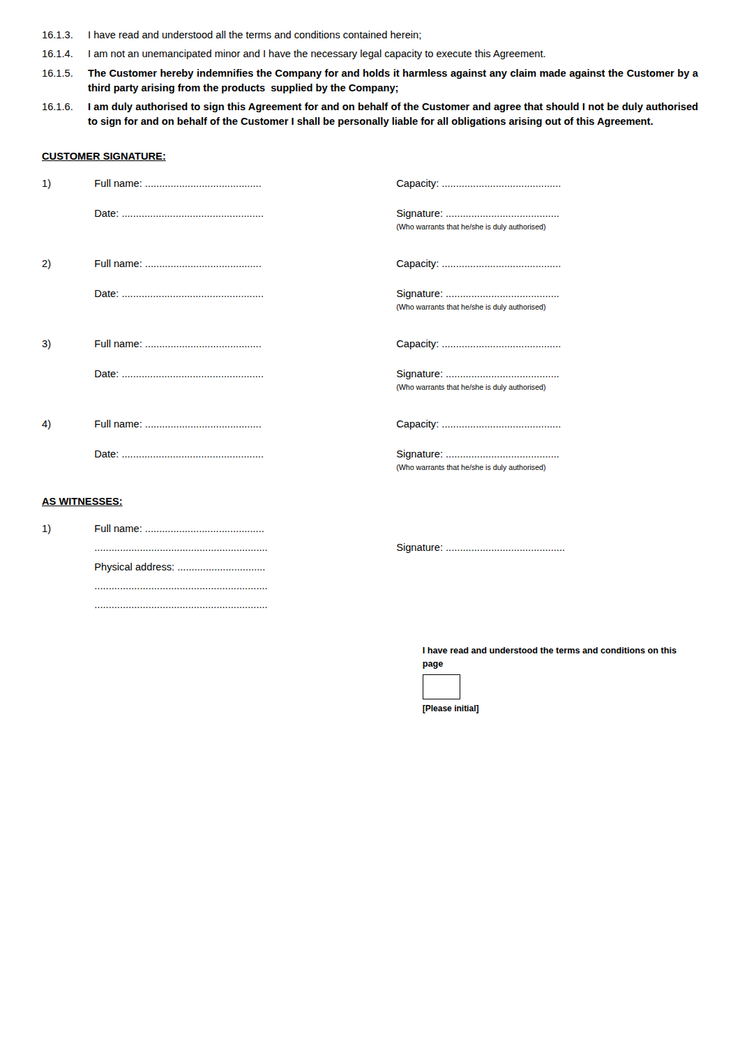16.1.3. I have read and understood all the terms and conditions contained herein;
16.1.4. I am not an unemancipated minor and I have the necessary legal capacity to execute this Agreement.
16.1.5. The Customer hereby indemnifies the Company for and holds it harmless against any claim made against the Customer by a third party arising from the products supplied by the Company;
16.1.6. I am duly authorised to sign this Agreement for and on behalf of the Customer and agree that should I not be duly authorised to sign for and on behalf of the Customer I shall be personally liable for all obligations arising out of this Agreement.
CUSTOMER SIGNATURE:
| 1) | Full name: ......................................... | Capacity: .......................................... |
| | Date: .................................................. | Signature: ........................................ (Who warrants that he/she is duly authorised) |
| 2) | Full name: ......................................... | Capacity: .......................................... |
| | Date: .................................................. | Signature: ........................................ (Who warrants that he/she is duly authorised) |
| 3) | Full name: ......................................... | Capacity: .......................................... |
| | Date: .................................................. | Signature: ........................................ (Who warrants that he/she is duly authorised) |
| 4) | Full name: ......................................... | Capacity: .......................................... |
| | Date: .................................................. | Signature: ........................................ (Who warrants that he/she is duly authorised) |
AS WITNESSES:
| 1) | Full name: .......................................... | |
| | ............................................................. | Signature: .......................................... |
| | Physical address: ............................... | |
| | ............................................................. | |
| | ............................................................. | |
I have read and understood the terms and conditions on this page
[Please initial]